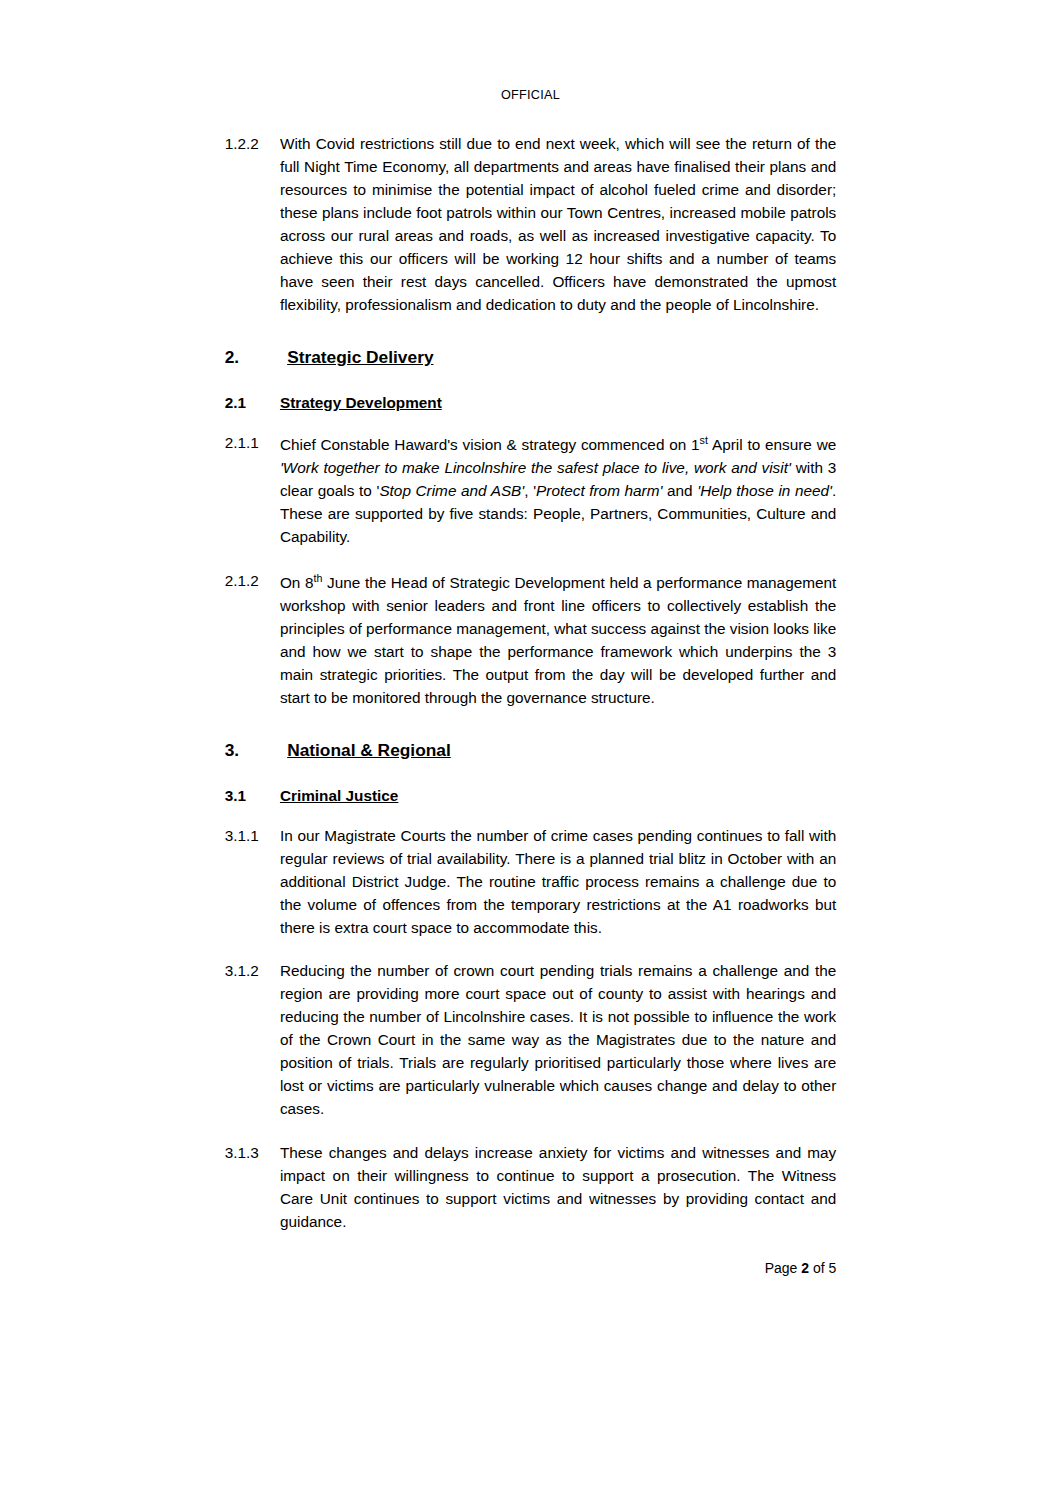OFFICIAL
1.2.2
With Covid restrictions still due to end next week, which will see the return of the full Night Time Economy, all departments and areas have finalised their plans and resources to minimise the potential impact of alcohol fueled crime and disorder; these plans include foot patrols within our Town Centres, increased mobile patrols across our rural areas and roads, as well as increased investigative capacity. To achieve this our officers will be working 12 hour shifts and a number of teams have seen their rest days cancelled. Officers have demonstrated the upmost flexibility, professionalism and dedication to duty and the people of Lincolnshire.
2. Strategic Delivery
2.1 Strategy Development
2.1.1
Chief Constable Haward's vision & strategy commenced on 1st April to ensure we 'Work together to make Lincolnshire the safest place to live, work and visit' with 3 clear goals to 'Stop Crime and ASB', 'Protect from harm' and 'Help those in need'. These are supported by five stands: People, Partners, Communities, Culture and Capability.
2.1.2
On 8th June the Head of Strategic Development held a performance management workshop with senior leaders and front line officers to collectively establish the principles of performance management, what success against the vision looks like and how we start to shape the performance framework which underpins the 3 main strategic priorities. The output from the day will be developed further and start to be monitored through the governance structure.
3. National & Regional
3.1 Criminal Justice
3.1.1
In our Magistrate Courts the number of crime cases pending continues to fall with regular reviews of trial availability. There is a planned trial blitz in October with an additional District Judge. The routine traffic process remains a challenge due to the volume of offences from the temporary restrictions at the A1 roadworks but there is extra court space to accommodate this.
3.1.2
Reducing the number of crown court pending trials remains a challenge and the region are providing more court space out of county to assist with hearings and reducing the number of Lincolnshire cases. It is not possible to influence the work of the Crown Court in the same way as the Magistrates due to the nature and position of trials. Trials are regularly prioritised particularly those where lives are lost or victims are particularly vulnerable which causes change and delay to other cases.
3.1.3
These changes and delays increase anxiety for victims and witnesses and may impact on their willingness to continue to support a prosecution. The Witness Care Unit continues to support victims and witnesses by providing contact and guidance.
Page 2 of 5